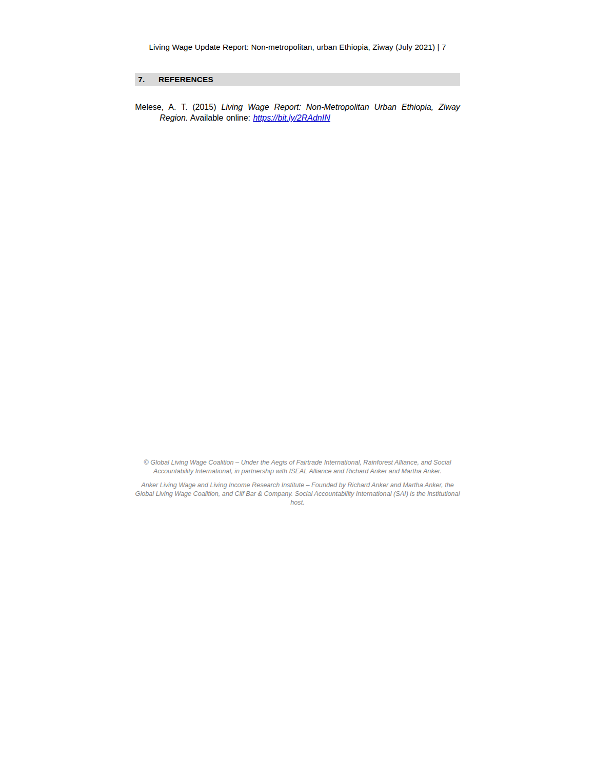Living Wage Update Report: Non-metropolitan, urban Ethiopia, Ziway (July 2021) | 7
7. REFERENCES
Melese, A. T. (2015) Living Wage Report: Non-Metropolitan Urban Ethiopia, Ziway Region. Available online: https://bit.ly/2RAdnIN
© Global Living Wage Coalition – Under the Aegis of Fairtrade International, Rainforest Alliance, and Social Accountability International, in partnership with ISEAL Alliance and Richard Anker and Martha Anker.
Anker Living Wage and Living Income Research Institute – Founded by Richard Anker and Martha Anker, the Global Living Wage Coalition, and Clif Bar & Company. Social Accountability International (SAI) is the institutional host.